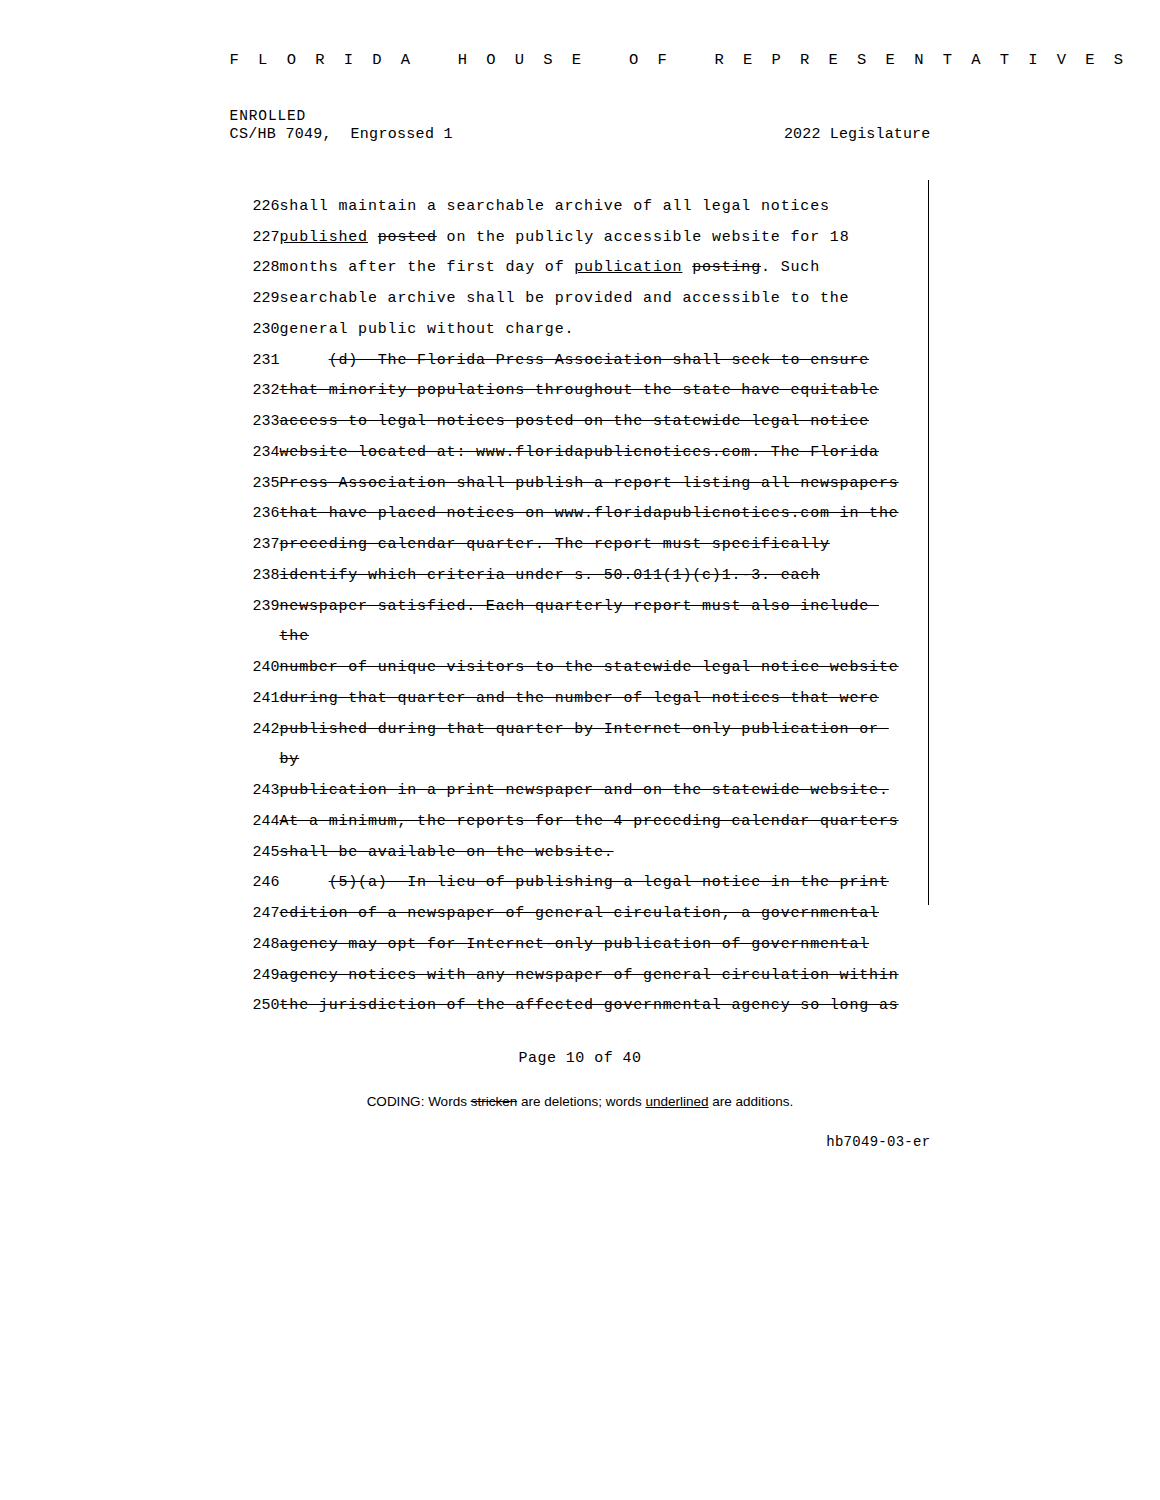F L O R I D A H O U S E O F R E P R E S E N T A T I V E S
ENROLLED
CS/HB 7049, Engrossed 1 2022 Legislature
| 226 | shall maintain a searchable archive of all legal notices |
| 227 | published posted on the publicly accessible website for 18 |
| 228 | months after the first day of publication posting . Such |
| 229 | searchable archive shall be provided and accessible to the |
| 230 | general public without charge. |
| 231 | (d) The Florida Press Association shall seek to ensure |
| 232 | that minority populations throughout the state have equitable |
| 233 | access to legal notices posted on the statewide legal notice |
| 234 | website located at: www.floridapublicnotices.com. The Florida |
| 235 | Press Association shall publish a report listing all newspapers |
| 236 | that have placed notices on www.floridapublicnotices.com in the |
| 237 | preceding calendar quarter. The report must specifically |
| 238 | identify which criteria under s. 50.011(1)(c)1.-3. each |
| 239 | newspaper satisfied. Each quarterly report must also include the |
| 240 | number of unique visitors to the statewide legal notice website |
| 241 | during that quarter and the number of legal notices that were |
| 242 | published during that quarter by Internet-only publication or by |
| 243 | publication in a print newspaper and on the statewide website. |
| 244 | At a minimum, the reports for the 4 preceding calendar quarters |
| 245 | shall be available on the website. |
| 246 | (5)(a) In lieu of publishing a legal notice in the print |
| 247 | edition of a newspaper of general circulation, a governmental |
| 248 | agency may opt for Internet-only publication of governmental |
| 249 | agency notices with any newspaper of general circulation within |
| 250 | the jurisdiction of the affected governmental agency so long as |
Page 10 of 40
CODING: Words stricken are deletions; words underlined are additions.
hb7049-03-er